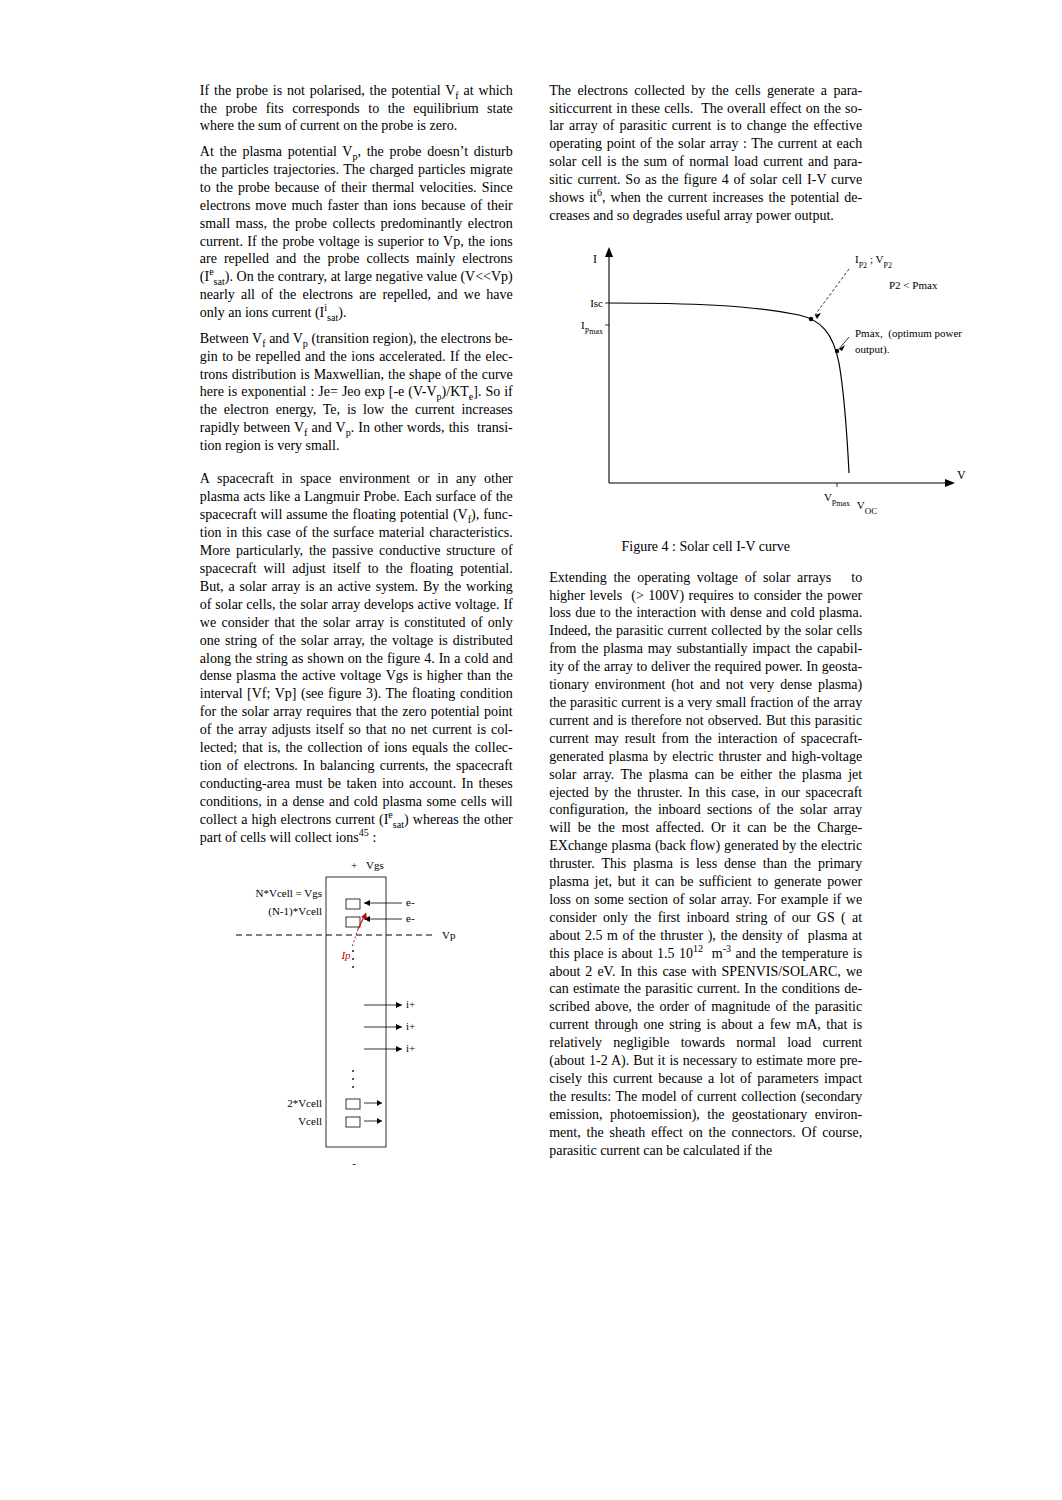If the probe is not polarised, the potential Vf at which the probe fits corresponds to the equilibrium state where the sum of current on the probe is zero.
At the plasma potential Vp, the probe doesn’t disturb the particles trajectories. The charged particles migrate to the probe because of their thermal velocities. Since electrons move much faster than ions because of their small mass, the probe collects predominantly electron current. If the probe voltage is superior to Vp, the ions are repelled and the probe collects mainly electrons (Iesat). On the contrary, at large negative value (V<<Vp) nearly all of the electrons are repelled, and we have only an ions current (Iisat).
Between Vf and Vp (transition region), the electrons begin to be repelled and the ions accelerated. If the electrons distribution is Maxwellian, the shape of the curve here is exponential : Je= Jeo exp [-e (V-Vp)/KTe]. So if the electron energy, Te, is low the current increases rapidly between Vf and Vp. In other words, this transition region is very small.
A spacecraft in space environment or in any other plasma acts like a Langmuir Probe. Each surface of the spacecraft will assume the floating potential (Vf), function in this case of the surface material characteristics. More particularly, the passive conductive structure of spacecraft will adjust itself to the floating potential. But, a solar array is an active system. By the working of solar cells, the solar array develops active voltage. If we consider that the solar array is constituted of only one string of the solar array, the voltage is distributed along the string as shown on the figure 4. In a cold and dense plasma the active voltage Vgs is higher than the interval [Vf; Vp] (see figure 3). The floating condition for the solar array requires that the zero potential point of the array adjusts itself so that no net current is collected; that is, the collection of ions equals the collection of electrons. In balancing currents, the spacecraft conducting-area must be taken into account. In theses conditions, in a dense and cold plasma some cells will collect a high electrons current (Iesat) whereas the other part of cells will collect ions45 :
+ Vgs - N*Vcell = Vgs (N-1)*Vcell e- e- Vp Ip i+ i+ i+ 2*Vcell Vcell
The electrons collected by the cells generate a parasiticcurrent in these cells. The overall effect on the solar array of parasitic current is to change the effective operating point of the solar array : The current at each solar cell is the sum of normal load current and parasitic current. So as the figure 4 of solar cell I-V curve shows it6, when the current increases the potential decreases and so degrades useful array power output.
I V Isc IPmax Pmax, (optimum power output). IP2 ; VP2 P2 < Pmax VPmax VOC
Figure 4 : Solar cell I-V curve
Extending the operating voltage of solar arrays to higher levels (> 100V) requires to consider the power loss due to the interaction with dense and cold plasma. Indeed, the parasitic current collected by the solar cells from the plasma may substantially impact the capability of the array to deliver the required power. In geostationary environment (hot and not very dense plasma) the parasitic current is a very small fraction of the array current and is therefore not observed. But this parasitic current may result from the interaction of spacecraft-generated plasma by electric thruster and high-voltage solar array. The plasma can be either the plasma jet ejected by the thruster. In this case, in our spacecraft configuration, the inboard sections of the solar array will be the most affected. Or it can be the Charge-EXchange plasma (back flow) generated by the electric thruster. This plasma is less dense than the primary plasma jet, but it can be sufficient to generate power loss on some section of solar array. For example if we consider only the first inboard string of our GS ( at about 2.5 m of the thruster ), the density of plasma at this place is about 1.5 1012 m-3 and the temperature is about 2 eV. In this case with SPENVIS/SOLARC, we can estimate the parasitic current. In the conditions described above, the order of magnitude of the parasitic current through one string is about a few mA, that is relatively negligible towards normal load current (about 1-2 A). But it is necessary to estimate more precisely this current because a lot of parameters impact the results: The model of current collection (secondary emission, photoemission), the geostationary environment, the sheath effect on the connectors. Of course, parasitic current can be calculated if the